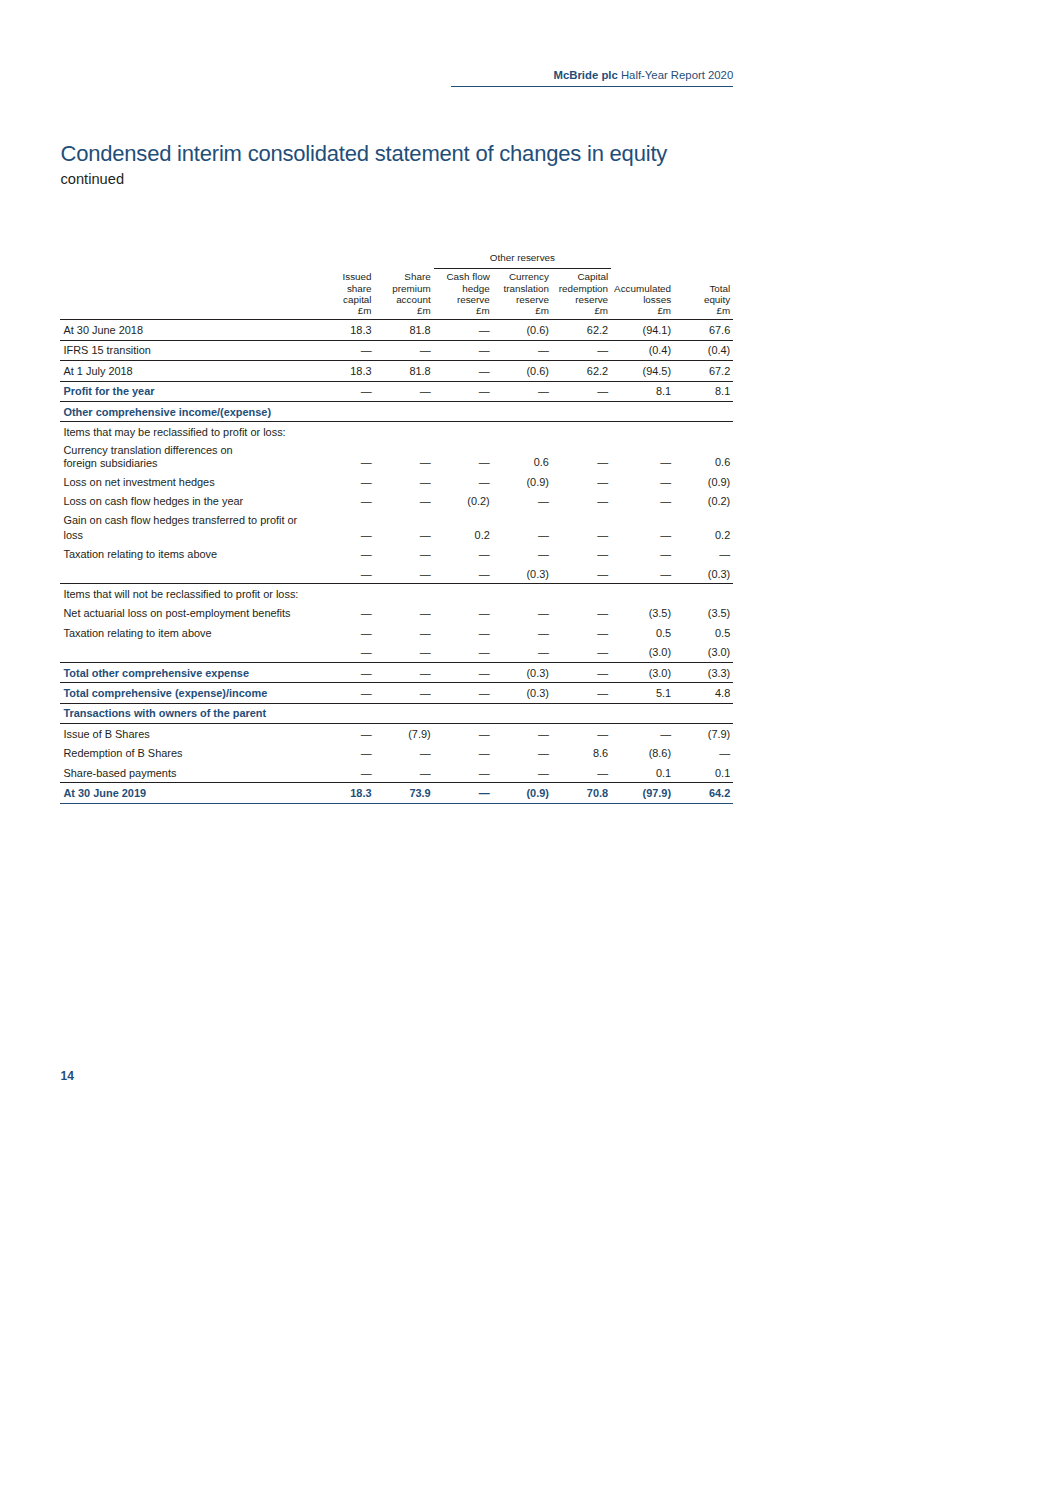McBride plc Half-Year Report 2020
Condensed interim consolidated statement of changes in equity
continued
| | | | Other reserves | | |
| --- | --- | --- | --- | --- | --- |
| | Issued share capital £m | Share premium account £m | Cash flow hedge reserve £m | Currency translation reserve £m | Capital redemption reserve £m | Accumulated losses £m | Total equity £m |
| At 30 June 2018 | 18.3 | 81.8 | — | (0.6) | 62.2 | (94.1) | 67.6 |
| IFRS 15 transition | — | — | — | — | — | (0.4) | (0.4) |
| At 1 July 2018 | 18.3 | 81.8 | — | (0.6) | 62.2 | (94.5) | 67.2 |
| Profit for the year | — | — | — | — | — | 8.1 | 8.1 |
| Other comprehensive income/(expense) | | | | | | | |
| Items that may be reclassified to profit or loss: | | | | | | | |
| Currency translation differences on foreign subsidiaries | — | — | — | 0.6 | — | — | 0.6 |
| Loss on net investment hedges | — | — | — | (0.9) | — | — | (0.9) |
| Loss on cash flow hedges in the year | — | — | (0.2) | — | — | — | (0.2) |
| Gain on cash flow hedges transferred to profit or loss | — | — | 0.2 | — | — | — | 0.2 |
| Taxation relating to items above | — | — | — | — | — | — | — |
| | — | — | — | (0.3) | — | — | (0.3) |
| Items that will not be reclassified to profit or loss: | | | | | | | |
| Net actuarial loss on post-employment benefits | — | — | — | — | — | (3.5) | (3.5) |
| Taxation relating to item above | — | — | — | — | — | 0.5 | 0.5 |
| | — | — | — | — | — | (3.0) | (3.0) |
| Total other comprehensive expense | — | — | — | (0.3) | — | (3.0) | (3.3) |
| Total comprehensive (expense)/income | — | — | — | (0.3) | — | 5.1 | 4.8 |
| Transactions with owners of the parent | | | | | | | |
| Issue of B Shares | — | (7.9) | — | — | — | — | (7.9) |
| Redemption of B Shares | — | — | — | — | 8.6 | (8.6) | — |
| Share-based payments | — | — | — | — | — | 0.1 | 0.1 |
| At 30 June 2019 | 18.3 | 73.9 | — | (0.9) | 70.8 | (97.9) | 64.2 |
14